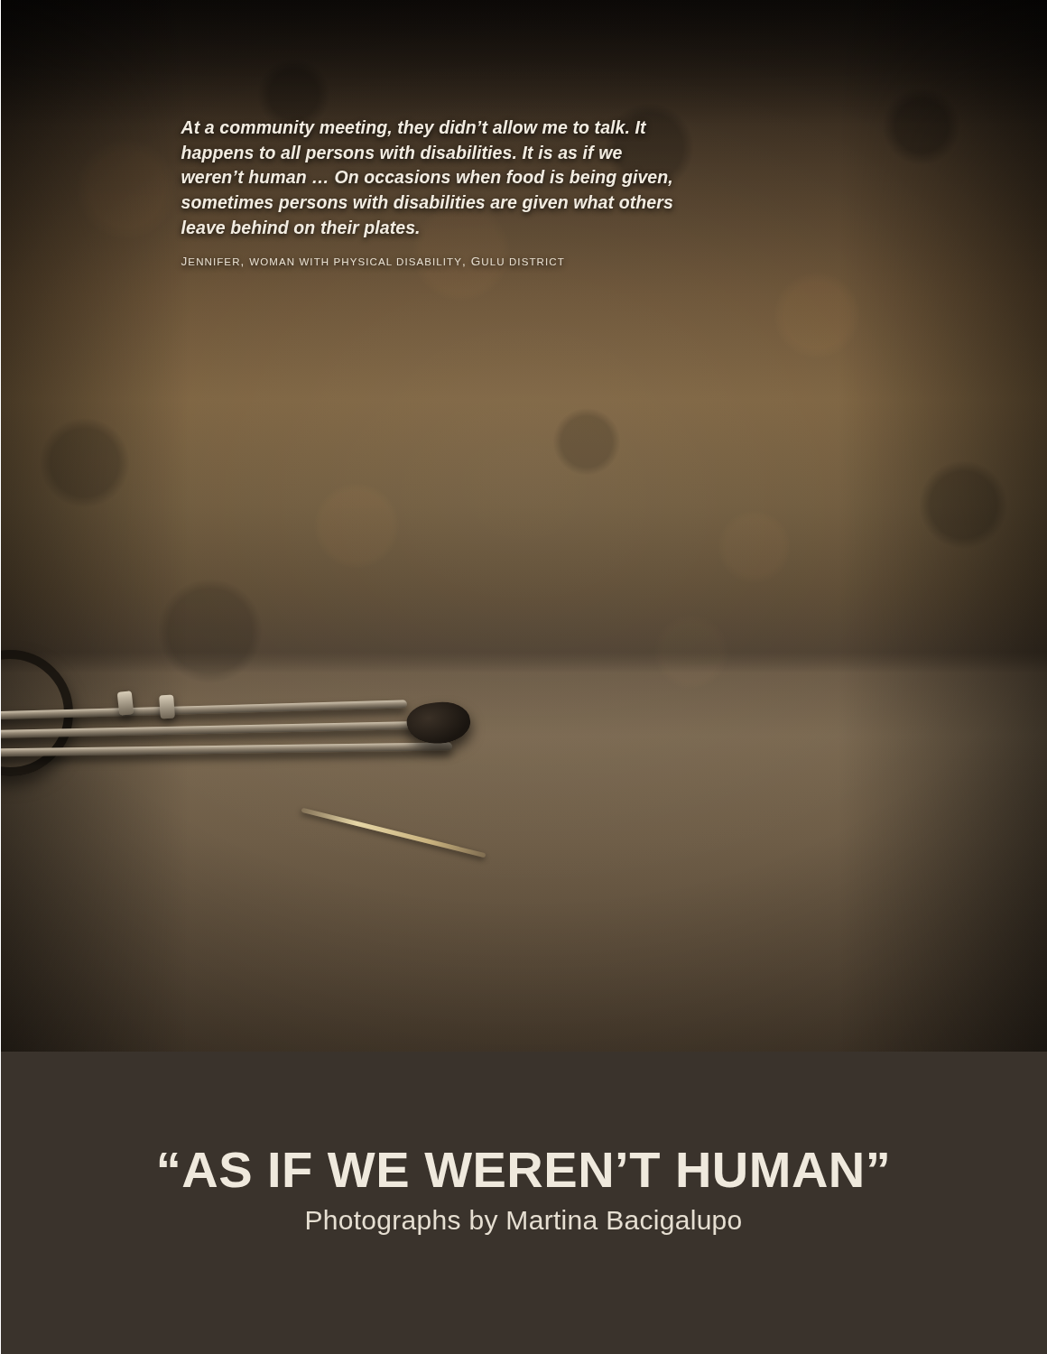At a community meeting, they didn’t allow me to talk. It happens to all persons with disabilities. It is as if we weren’t human … On occasions when food is being given, sometimes persons with disabilities are given what others leave behind on their plates.
JENNIFER, WOMAN WITH PHYSICAL DISABILITY, GULU DISTRICT
“AS IF WE WEREN’T HUMAN”
Photographs by Martina Bacigalupo